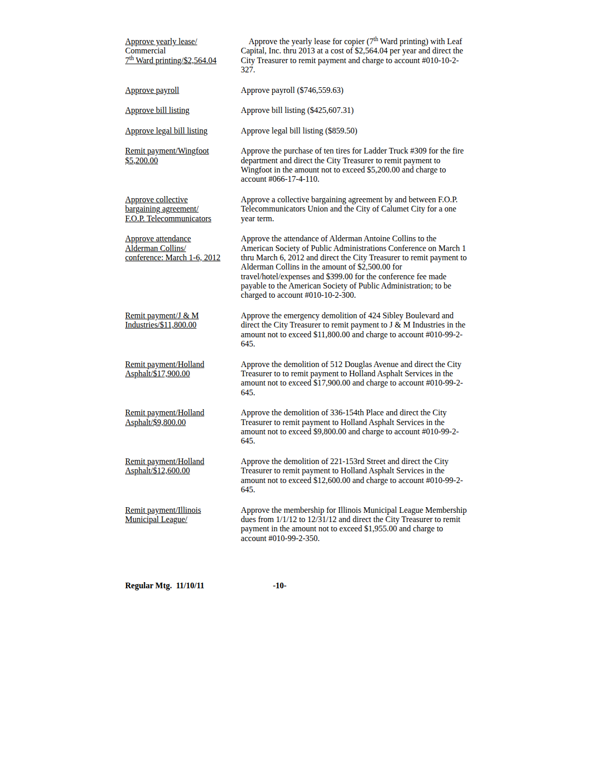| Approve yearly lease/ Commercial 7 th Ward printing/$2,564.04 | Approve the yearly lease for copier (7 th Ward printing) with Leaf Capital, Inc. thru 2013 at a cost of $2,564.04 per year and direct the City Treasurer to remit payment and charge to account #010-10-2-327. |
| Approve payroll | Approve payroll ($746,559.63) |
| Approve bill listing | Approve bill listing ($425,607.31) |
| Approve legal bill listing | Approve legal bill listing ($859.50) |
| Remit payment/Wingfoot $5,200.00 | Approve the purchase of ten tires for Ladder Truck #309 for the fire department and direct the City Treasurer to remit payment to Wingfoot in the amount not to exceed $5,200.00 and charge to account #066-17-4-110. |
| Approve collective bargaining agreement/ F.O.P. Telecommunicators | Approve a collective bargaining agreement by and between F.O.P. Telecommunicators Union and the City of Calumet City for a one year term. |
| Approve attendance Alderman Collins/ conference: March 1-6, 2012 | Approve the attendance of Alderman Antoine Collins to the American Society of Public Administrations Conference on March 1 thru March 6, 2012 and direct the City Treasurer to remit payment to Alderman Collins in the amount of $2,500.00 for travel/hotel/expenses and $399.00 for the conference fee made payable to the American Society of Public Administration; to be charged to account #010-10-2-300. |
| Remit payment/J & M Industries/$11,800.00 | Approve the emergency demolition of 424 Sibley Boulevard and direct the City Treasurer to remit payment to J & M Industries in the amount not to exceed $11,800.00 and charge to account #010-99-2-645. |
| Remit payment/Holland Asphalt/$17,900.00 | Approve the demolition of 512 Douglas Avenue and direct the City Treasurer to to remit payment to Holland Asphalt Services in the amount not to exceed $17,900.00 and charge to account #010-99-2-645. |
| Remit payment/Holland Asphalt/$9,800.00 | Approve the demolition of 336-154th Place and direct the City Treasurer to remit payment to Holland Asphalt Services in the amount not to exceed $9,800.00 and charge to account #010-99-2-645. |
| Remit payment/Holland Asphalt/$12,600.00 | Approve the demolition of 221-153rd Street and direct the City Treasurer to remit payment to Holland Asphalt Services in the amount not to exceed $12,600.00 and charge to account #010-99-2-645. |
| Remit payment/Illinois Municipal League/ | Approve the membership for Illinois Municipal League Membership dues from 1/1/12 to 12/31/12 and direct the City Treasurer to remit payment in the amount not to exceed $1,955.00 and charge to account #010-99-2-350. |
Regular Mtg. 11/10/11 -10-